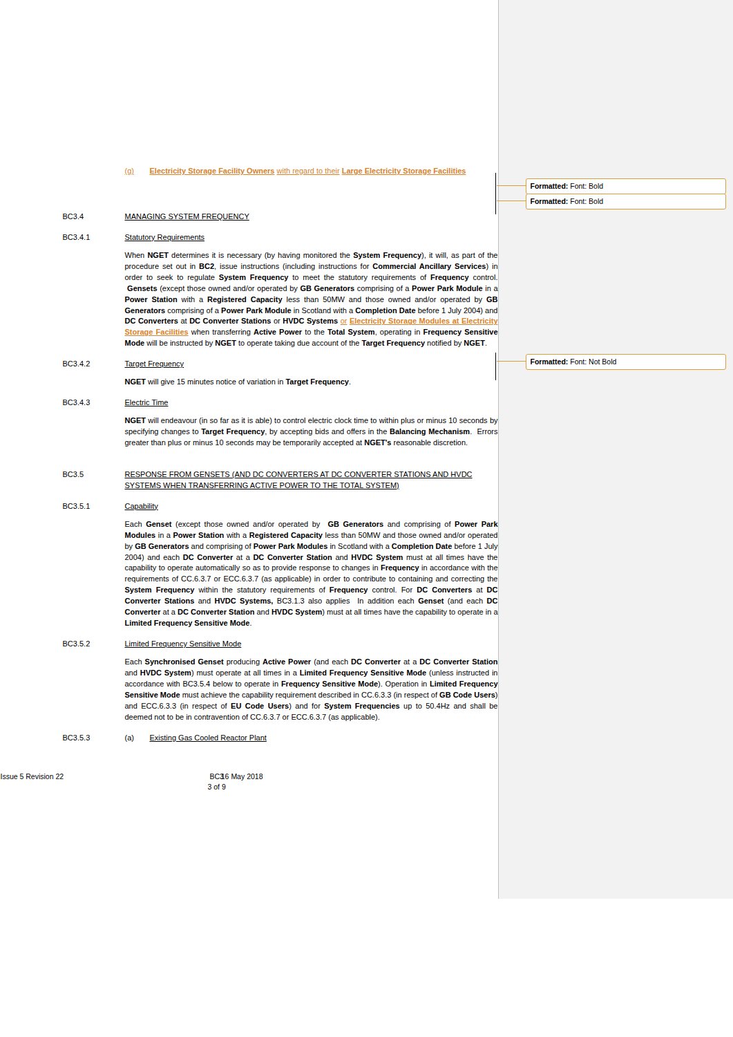Formatted: Font: Bold
Formatted: Font: Bold
Formatted: Font: Not Bold
(g)
Electricity Storage Facility Owners with regard to their Large Electricity Storage Facilities
BC3.4
MANAGING SYSTEM FREQUENCY
BC3.4.1
Statutory Requirements
When NGET determines it is necessary (by having monitored the System Frequency), it will, as part of the procedure set out in BC2, issue instructions (including instructions for Commercial Ancillary Services) in order to seek to regulate System Frequency to meet the statutory requirements of Frequency control. Gensets (except those owned and/or operated by GB Generators comprising of a Power Park Module in a Power Station with a Registered Capacity less than 50MW and those owned and/or operated by GB Generators comprising of a Power Park Module in Scotland with a Completion Date before 1 July 2004) and DC Converters at DC Converter Stations or HVDC Systems or Electricity Storage Modules at Electricity Storage Facilities when transferring Active Power to the Total System, operating in Frequency Sensitive Mode will be instructed by NGET to operate taking due account of the Target Frequency notified by NGET.
BC3.4.2
Target Frequency
NGET will give 15 minutes notice of variation in Target Frequency.
BC3.4.3
Electric Time
NGET will endeavour (in so far as it is able) to control electric clock time to within plus or minus 10 seconds by specifying changes to Target Frequency, by accepting bids and offers in the Balancing Mechanism. Errors greater than plus or minus 10 seconds may be temporarily accepted at NGET's reasonable discretion.
BC3.5
RESPONSE FROM GENSETS (AND DC CONVERTERS AT DC CONVERTER STATIONS AND HVDC SYSTEMS WHEN TRANSFERRING ACTIVE POWER TO THE TOTAL SYSTEM)
BC3.5.1
Capability
Each Genset (except those owned and/or operated by GB Generators and comprising of Power Park Modules in a Power Station with a Registered Capacity less than 50MW and those owned and/or operated by GB Generators and comprising of Power Park Modules in Scotland with a Completion Date before 1 July 2004) and each DC Converter at a DC Converter Station and HVDC System must at all times have the capability to operate automatically so as to provide response to changes in Frequency in accordance with the requirements of CC.6.3.7 or ECC.6.3.7 (as applicable) in order to contribute to containing and correcting the System Frequency within the statutory requirements of Frequency control. For DC Converters at DC Converter Stations and HVDC Systems, BC3.1.3 also applies In addition each Genset (and each DC Converter at a DC Converter Station and HVDC System) must at all times have the capability to operate in a Limited Frequency Sensitive Mode.
BC3.5.2
Limited Frequency Sensitive Mode
Each Synchronised Genset producing Active Power (and each DC Converter at a DC Converter Station and HVDC System) must operate at all times in a Limited Frequency Sensitive Mode (unless instructed in accordance with BC3.5.4 below to operate in Frequency Sensitive Mode). Operation in Limited Frequency Sensitive Mode must achieve the capability requirement described in CC.6.3.3 (in respect of GB Code Users) and ECC.6.3.3 (in respect of EU Code Users) and for System Frequencies up to 50.4Hz and shall be deemed not to be in contravention of CC.6.3.7 or ECC.6.3.7 (as applicable).
BC3.5.3
(a)
Existing Gas Cooled Reactor Plant
Issue 5 Revision 22
BC3
3 of 9
16 May 2018